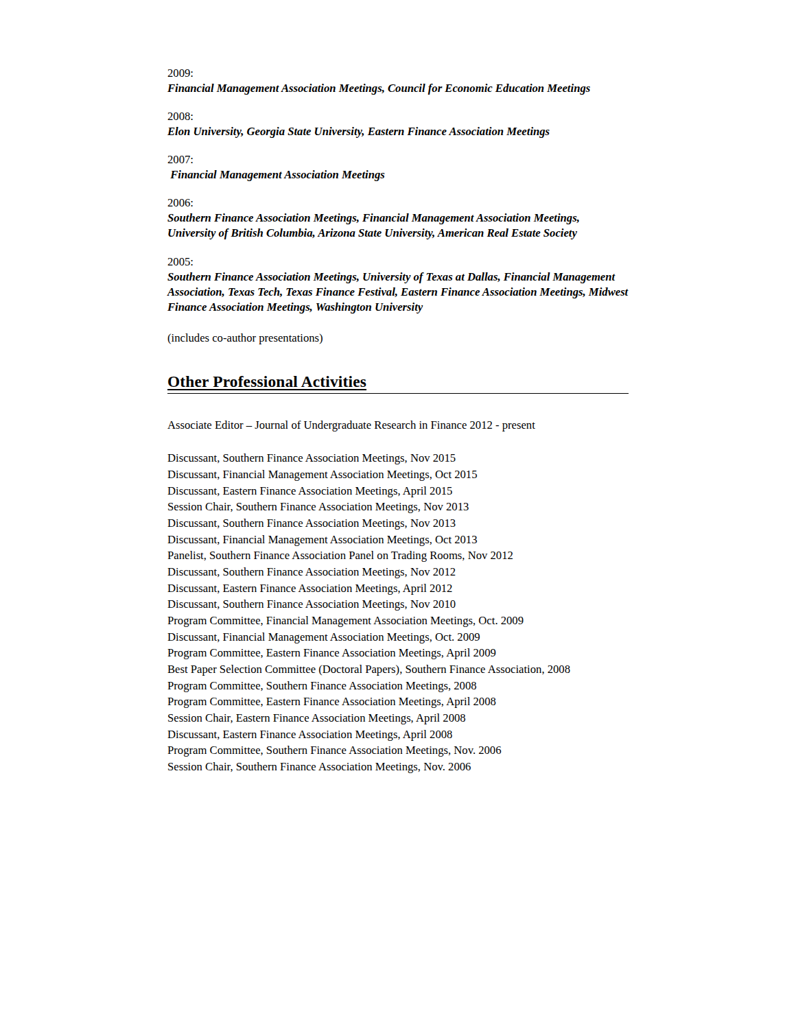2009:
Financial Management Association Meetings, Council for Economic Education Meetings
2008:
Elon University, Georgia State University, Eastern Finance Association Meetings
2007:
Financial Management Association Meetings
2006:
Southern Finance Association Meetings, Financial Management Association Meetings, University of British Columbia, Arizona State University, American Real Estate Society
2005:
Southern Finance Association Meetings, University of Texas at Dallas, Financial Management Association, Texas Tech, Texas Finance Festival, Eastern Finance Association Meetings, Midwest Finance Association Meetings, Washington University
(includes co-author presentations)
Other Professional Activities
Associate Editor – Journal of Undergraduate Research in Finance 2012 - present
Discussant, Southern Finance Association Meetings, Nov 2015
Discussant, Financial Management Association Meetings, Oct 2015
Discussant, Eastern Finance Association Meetings, April 2015
Session Chair, Southern Finance Association Meetings, Nov 2013
Discussant, Southern Finance Association Meetings, Nov 2013
Discussant, Financial Management Association Meetings, Oct 2013
Panelist, Southern Finance Association Panel on Trading Rooms, Nov 2012
Discussant, Southern Finance Association Meetings, Nov 2012
Discussant, Eastern Finance Association Meetings, April 2012
Discussant, Southern Finance Association Meetings, Nov 2010
Program Committee, Financial Management Association Meetings, Oct. 2009
Discussant, Financial Management Association Meetings, Oct. 2009
Program Committee, Eastern Finance Association Meetings, April 2009
Best Paper Selection Committee (Doctoral Papers), Southern Finance Association, 2008
Program Committee, Southern Finance Association Meetings, 2008
Program Committee, Eastern Finance Association Meetings, April 2008
Session Chair, Eastern Finance Association Meetings, April 2008
Discussant, Eastern Finance Association Meetings, April 2008
Program Committee, Southern Finance Association Meetings, Nov. 2006
Session Chair, Southern Finance Association Meetings, Nov. 2006